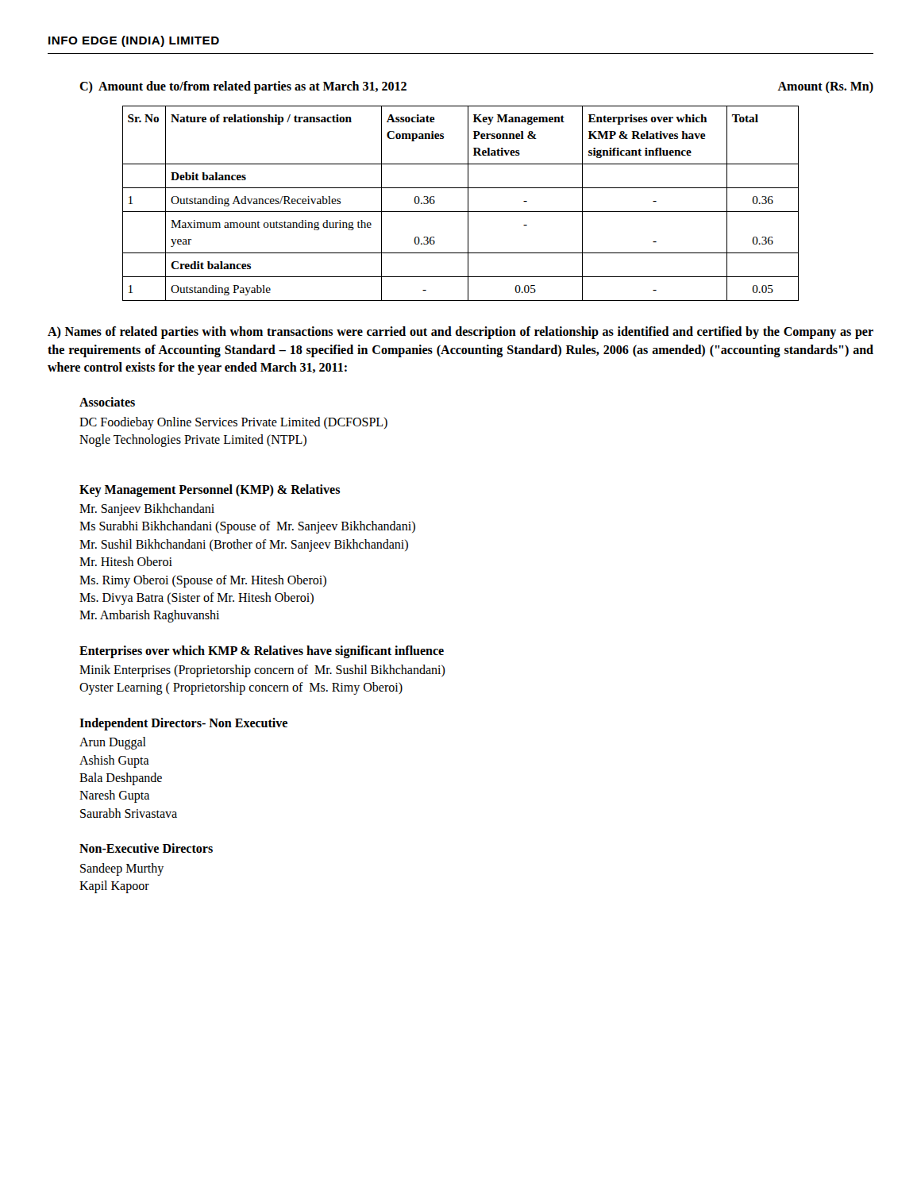INFO EDGE (INDIA) LIMITED
C) Amount due to/from related parties as at March 31, 2012 Amount (Rs. Mn)
| Sr. No | Nature of relationship / transaction | Associate Companies | Key Management Personnel & Relatives | Enterprises over which KMP & Relatives have significant influence | Total |
| --- | --- | --- | --- | --- | --- |
| | Debit balances | | | | |
| 1 | Outstanding Advances/Receivables | 0.36 | - | - | 0.36 |
| | Maximum amount outstanding during the year | 0.36 | - | - | 0.36 |
| | Credit balances | | | | |
| 1 | Outstanding Payable | - | 0.05 | - | 0.05 |
A) Names of related parties with whom transactions were carried out and description of relationship as identified and certified by the Company as per the requirements of Accounting Standard – 18 specified in Companies (Accounting Standard) Rules, 2006 (as amended) ("accounting standards") and where control exists for the year ended March 31, 2011:
Associates
DC Foodiebay Online Services Private Limited (DCFOSPL)
Nogle Technologies Private Limited (NTPL)
Key Management Personnel (KMP) & Relatives
Mr. Sanjeev Bikhchandani
Ms Surabhi Bikhchandani (Spouse of Mr. Sanjeev Bikhchandani)
Mr. Sushil Bikhchandani (Brother of Mr. Sanjeev Bikhchandani)
Mr. Hitesh Oberoi
Ms. Rimy Oberoi (Spouse of Mr. Hitesh Oberoi)
Ms. Divya Batra (Sister of Mr. Hitesh Oberoi)
Mr. Ambarish Raghuvanshi
Enterprises over which KMP & Relatives have significant influence
Minik Enterprises (Proprietorship concern of Mr. Sushil Bikhchandani)
Oyster Learning ( Proprietorship concern of Ms. Rimy Oberoi)
Independent Directors- Non Executive
Arun Duggal
Ashish Gupta
Bala Deshpande
Naresh Gupta
Saurabh Srivastava
Non-Executive Directors
Sandeep Murthy
Kapil Kapoor